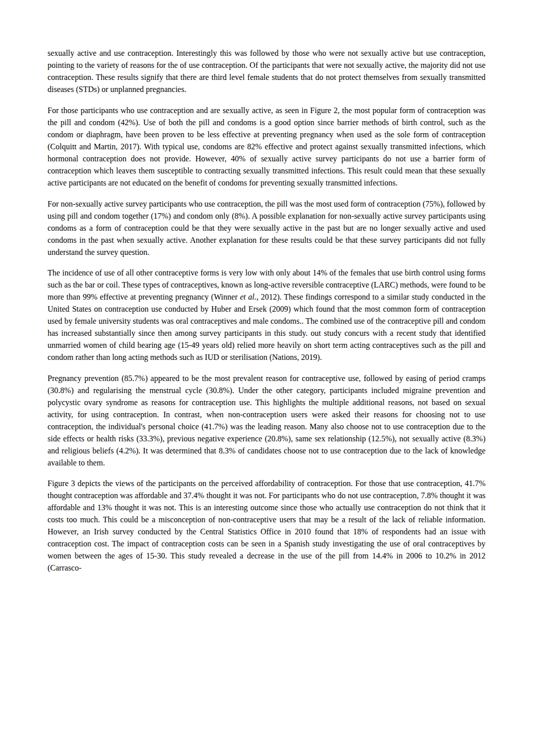sexually active and use contraception. Interestingly this was followed by those who were not sexually active but use contraception, pointing to the variety of reasons for the of use contraception. Of the participants that were not sexually active, the majority did not use contraception. These results signify that there are third level female students that do not protect themselves from sexually transmitted diseases (STDs) or unplanned pregnancies.
For those participants who use contraception and are sexually active, as seen in Figure 2, the most popular form of contraception was the pill and condom (42%). Use of both the pill and condoms is a good option since barrier methods of birth control, such as the condom or diaphragm, have been proven to be less effective at preventing pregnancy when used as the sole form of contraception (Colquitt and Martin, 2017). With typical use, condoms are 82% effective and protect against sexually transmitted infections, which hormonal contraception does not provide. However, 40% of sexually active survey participants do not use a barrier form of contraception which leaves them susceptible to contracting sexually transmitted infections. This result could mean that these sexually active participants are not educated on the benefit of condoms for preventing sexually transmitted infections.
For non-sexually active survey participants who use contraception, the pill was the most used form of contraception (75%), followed by using pill and condom together (17%) and condom only (8%). A possible explanation for non-sexually active survey participants using condoms as a form of contraception could be that they were sexually active in the past but are no longer sexually active and used condoms in the past when sexually active. Another explanation for these results could be that these survey participants did not fully understand the survey question.
The incidence of use of all other contraceptive forms is very low with only about 14% of the females that use birth control using forms such as the bar or coil. These types of contraceptives, known as long-active reversible contraceptive (LARC) methods, were found to be more than 99% effective at preventing pregnancy (Winner et al., 2012). These findings correspond to a similar study conducted in the United States on contraception use conducted by Huber and Ersek (2009) which found that the most common form of contraception used by female university students was oral contraceptives and male condoms.. The combined use of the contraceptive pill and condom has increased substantially since then among survey participants in this study. out study concurs with a recent study that identified unmarried women of child bearing age (15-49 years old) relied more heavily on short term acting contraceptives such as the pill and condom rather than long acting methods such as IUD or sterilisation (Nations, 2019).
Pregnancy prevention (85.7%) appeared to be the most prevalent reason for contraceptive use, followed by easing of period cramps (30.8%) and regularising the menstrual cycle (30.8%). Under the other category, participants included migraine prevention and polycystic ovary syndrome as reasons for contraception use. This highlights the multiple additional reasons, not based on sexual activity, for using contraception. In contrast, when non-contraception users were asked their reasons for choosing not to use contraception, the individual's personal choice (41.7%) was the leading reason. Many also choose not to use contraception due to the side effects or health risks (33.3%), previous negative experience (20.8%), same sex relationship (12.5%), not sexually active (8.3%) and religious beliefs (4.2%). It was determined that 8.3% of candidates choose not to use contraception due to the lack of knowledge available to them.
Figure 3 depicts the views of the participants on the perceived affordability of contraception. For those that use contraception, 41.7% thought contraception was affordable and 37.4% thought it was not. For participants who do not use contraception, 7.8% thought it was affordable and 13% thought it was not. This is an interesting outcome since those who actually use contraception do not think that it costs too much. This could be a misconception of non-contraceptive users that may be a result of the lack of reliable information. However, an Irish survey conducted by the Central Statistics Office in 2010 found that 18% of respondents had an issue with contraception cost. The impact of contraception costs can be seen in a Spanish study investigating the use of oral contraceptives by women between the ages of 15-30. This study revealed a decrease in the use of the pill from 14.4% in 2006 to 10.2% in 2012 (Carrasco-